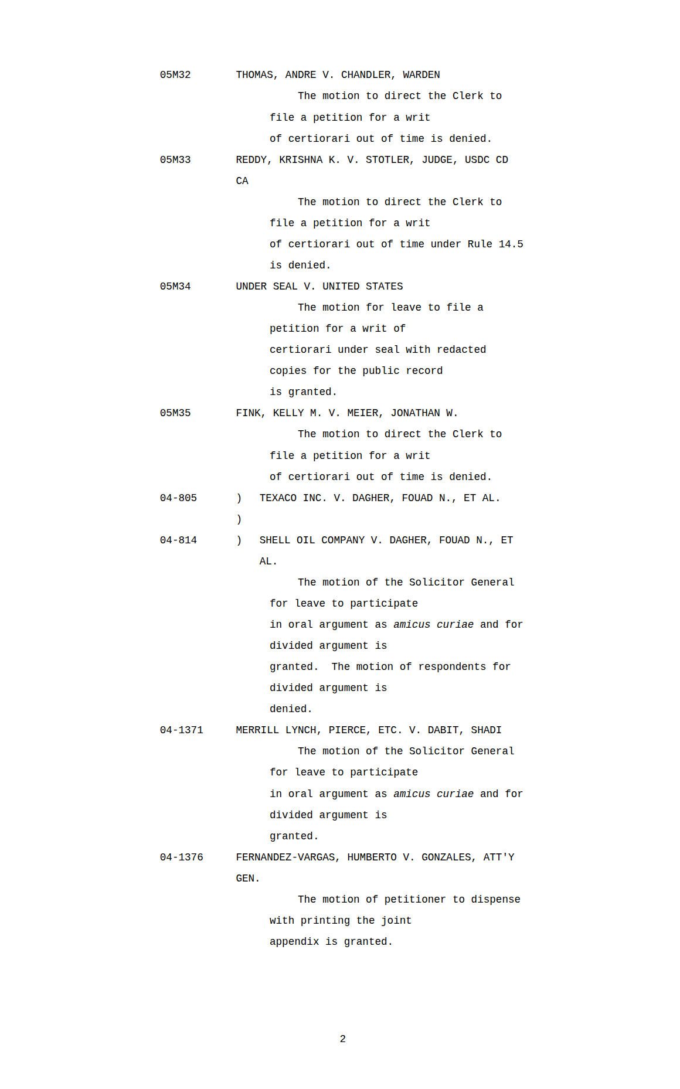| 05M32 | THOMAS, ANDRE V. CHANDLER, WARDEN |
The motion to direct the Clerk to file a petition for a writ
of certiorari out of time is denied.
| 05M33 | REDDY, KRISHNA K. V. STOTLER, JUDGE, USDC CD CA |
The motion to direct the Clerk to file a petition for a writ
of certiorari out of time under Rule 14.5 is denied.
| 05M34 | UNDER SEAL V. UNITED STATES |
The motion for leave to file a petition for a writ of
certiorari under seal with redacted copies for the public record
is granted.
| 05M35 | FINK, KELLY M. V. MEIER, JONATHAN W. |
The motion to direct the Clerk to file a petition for a writ
of certiorari out of time is denied.
| 04-805 | ) | TEXACO INC. V. DAGHER, FOUAD N., ET AL. |
| | ) | |
| 04-814 | ) | SHELL OIL COMPANY V. DAGHER, FOUAD N., ET AL. |
The motion of the Solicitor General for leave to participate
in oral argument as amicus curiae and for divided argument is
granted. The motion of respondents for divided argument is
denied.
| 04-1371 | MERRILL LYNCH, PIERCE, ETC. V. DABIT, SHADI |
The motion of the Solicitor General for leave to participate
in oral argument as amicus curiae and for divided argument is
granted.
| 04-1376 | FERNANDEZ-VARGAS, HUMBERTO V. GONZALES, ATT'Y GEN. |
The motion of petitioner to dispense with printing the joint
appendix is granted.
2